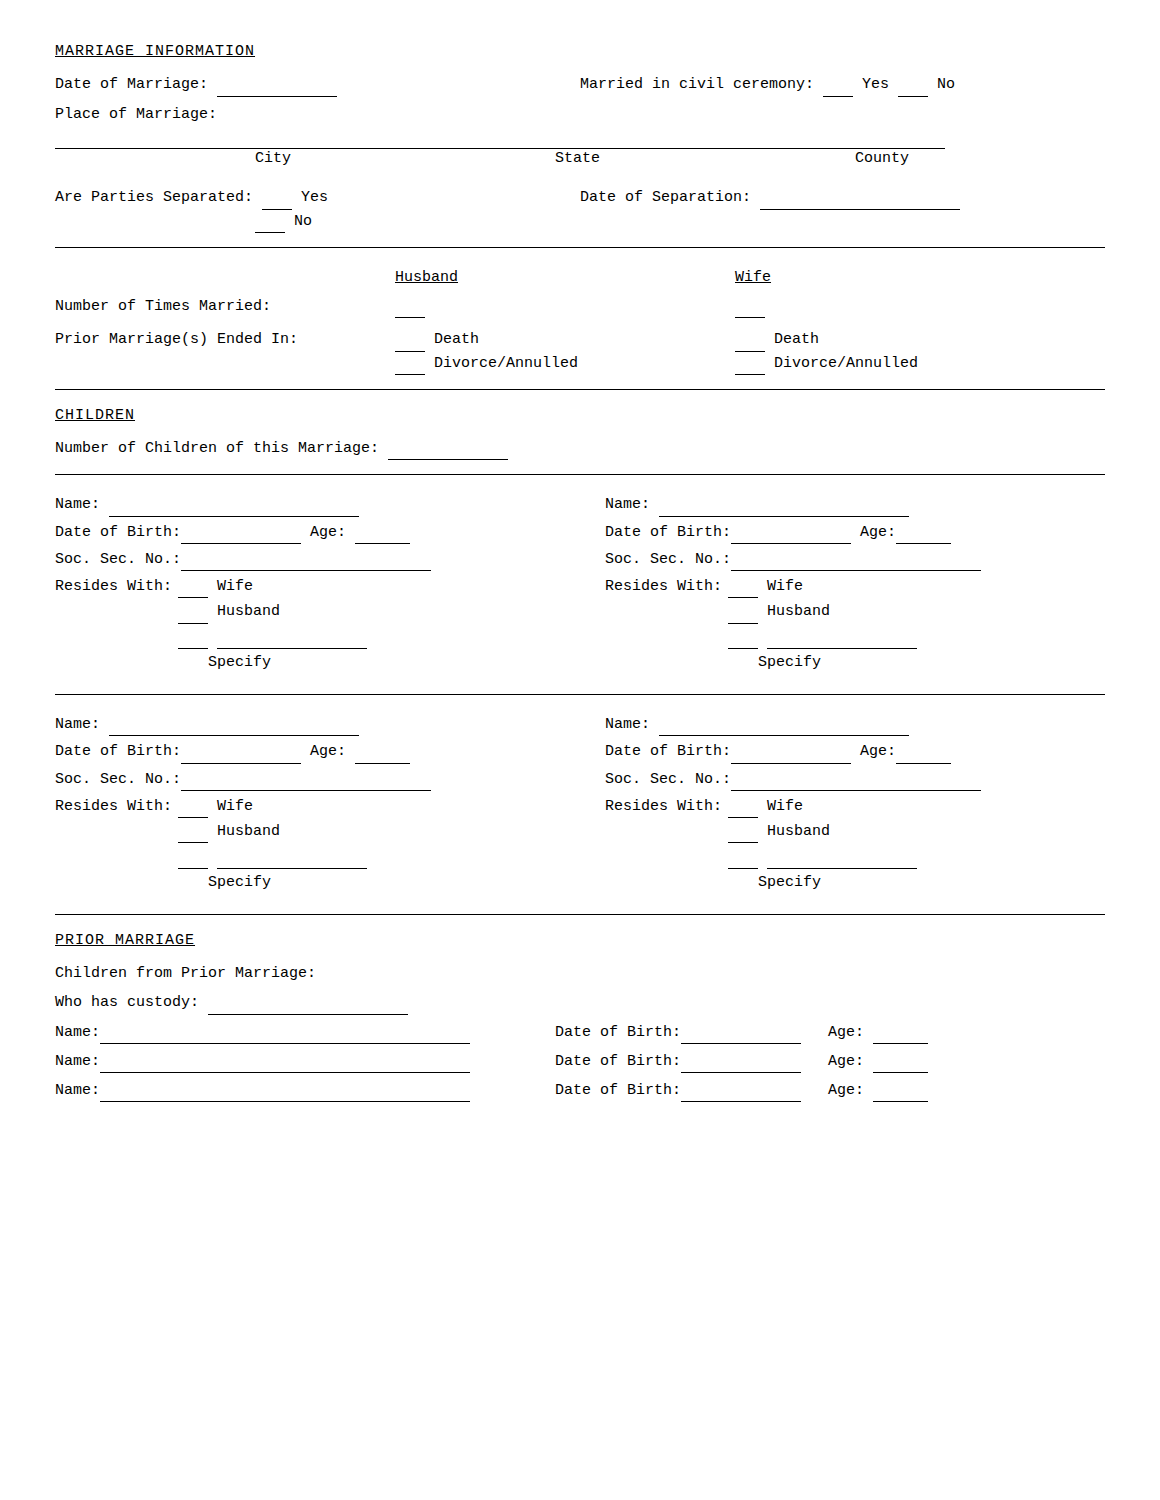MARRIAGE INFORMATION
Date of Marriage:
Married in civil ceremony: Yes No
Place of Marriage:
City State County
Are Parties Separated: Yes
No
Date of Separation:
Husband Wife
Number of Times Married:
Prior Marriage(s) Ended In:
Death
Divorce/Annulled
Death
Divorce/Annulled
CHILDREN
Number of Children of this Marriage:
Name:
Date of Birth: Age:
Soc. Sec. No.:
Resides With:
Wife
Husband
Specify
Name:
Date of Birth: Age:
Soc. Sec. No.:
Resides With:
Wife
Husband
Specify
Name:
Date of Birth: Age:
Soc. Sec. No.:
Resides With:
Wife
Husband
Specify
Name:
Date of Birth: Age:
Soc. Sec. No.:
Resides With:
Wife
Husband
Specify
PRIOR MARRIAGE
Children from Prior Marriage:
Who has custody:
Name: Date of Birth: Age:
Name: Date of Birth: Age:
Name: Date of Birth: Age: